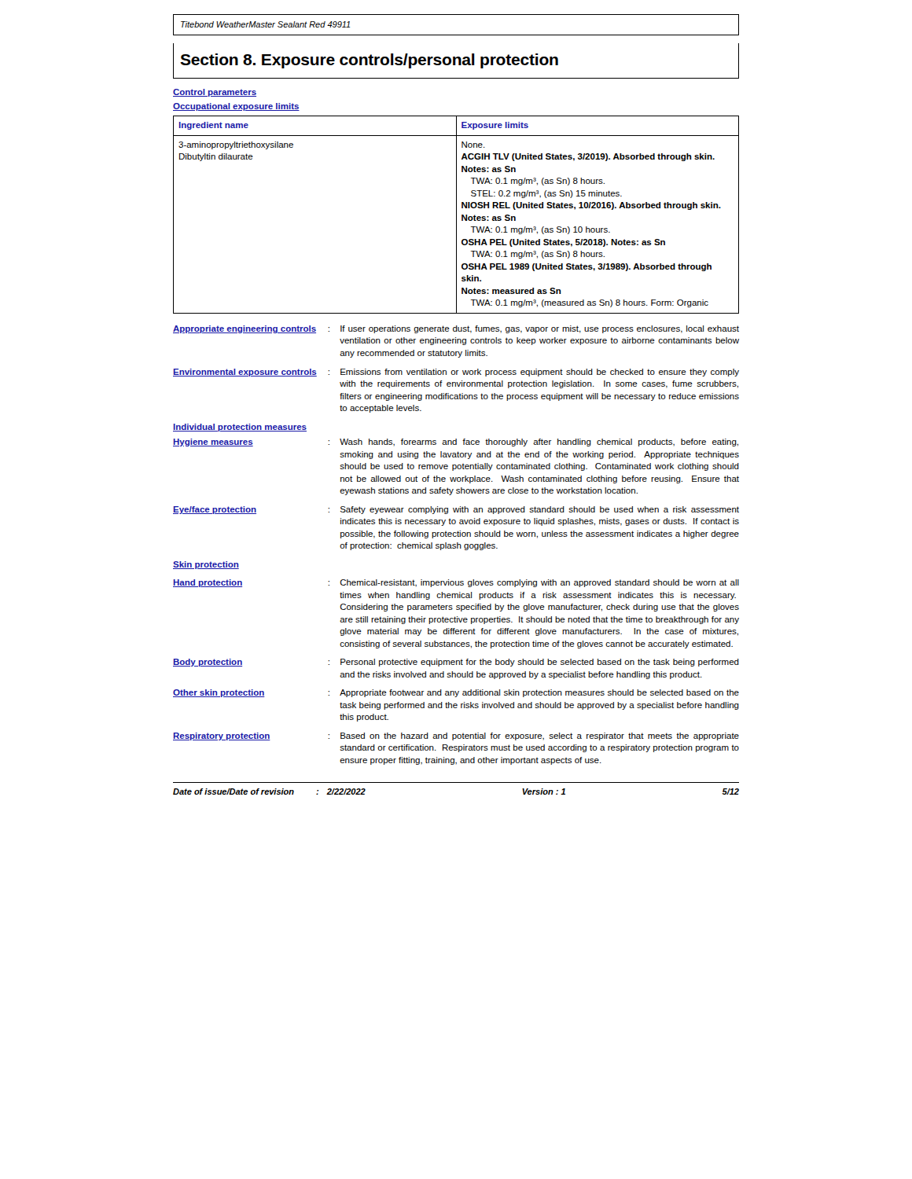Titebond WeatherMaster Sealant Red 49911
Section 8. Exposure controls/personal protection
Control parameters
Occupational exposure limits
| Ingredient name | Exposure limits |
| --- | --- |
| 3-aminopropyltriethoxysilane Dibutyltin dilaurate | None. ACGIH TLV (United States, 3/2019). Absorbed through skin. Notes: as Sn TWA: 0.1 mg/m³, (as Sn) 8 hours. STEL: 0.2 mg/m³, (as Sn) 15 minutes. NIOSH REL (United States, 10/2016). Absorbed through skin. Notes: as Sn TWA: 0.1 mg/m³, (as Sn) 10 hours. OSHA PEL (United States, 5/2018). Notes: as Sn TWA: 0.1 mg/m³, (as Sn) 8 hours. OSHA PEL 1989 (United States, 3/1989). Absorbed through skin. Notes: measured as Sn TWA: 0.1 mg/m³, (measured as Sn) 8 hours. Form: Organic |
| Appropriate engineering controls | : | If user operations generate dust, fumes, gas, vapor or mist, use process enclosures, local exhaust ventilation or other engineering controls to keep worker exposure to airborne contaminants below any recommended or statutory limits. |
| Environmental exposure controls | : | Emissions from ventilation or work process equipment should be checked to ensure they comply with the requirements of environmental protection legislation. In some cases, fume scrubbers, filters or engineering modifications to the process equipment will be necessary to reduce emissions to acceptable levels. |
Individual protection measures
| Hygiene measures | : | Wash hands, forearms and face thoroughly after handling chemical products, before eating, smoking and using the lavatory and at the end of the working period. Appropriate techniques should be used to remove potentially contaminated clothing. Contaminated work clothing should not be allowed out of the workplace. Wash contaminated clothing before reusing. Ensure that eyewash stations and safety showers are close to the workstation location. |
| Eye/face protection | : | Safety eyewear complying with an approved standard should be used when a risk assessment indicates this is necessary to avoid exposure to liquid splashes, mists, gases or dusts. If contact is possible, the following protection should be worn, unless the assessment indicates a higher degree of protection: chemical splash goggles. |
| Skin protection | | |
| Hand protection | : | Chemical-resistant, impervious gloves complying with an approved standard should be worn at all times when handling chemical products if a risk assessment indicates this is necessary. Considering the parameters specified by the glove manufacturer, check during use that the gloves are still retaining their protective properties. It should be noted that the time to breakthrough for any glove material may be different for different glove manufacturers. In the case of mixtures, consisting of several substances, the protection time of the gloves cannot be accurately estimated. |
| Body protection | : | Personal protective equipment for the body should be selected based on the task being performed and the risks involved and should be approved by a specialist before handling this product. |
| Other skin protection | : | Appropriate footwear and any additional skin protection measures should be selected based on the task being performed and the risks involved and should be approved by a specialist before handling this product. |
| Respiratory protection | : | Based on the hazard and potential for exposure, select a respirator that meets the appropriate standard or certification. Respirators must be used according to a respiratory protection program to ensure proper fitting, training, and other important aspects of use. |
Date of issue/Date of revision : 2/22/2022
Version : 1
5/12